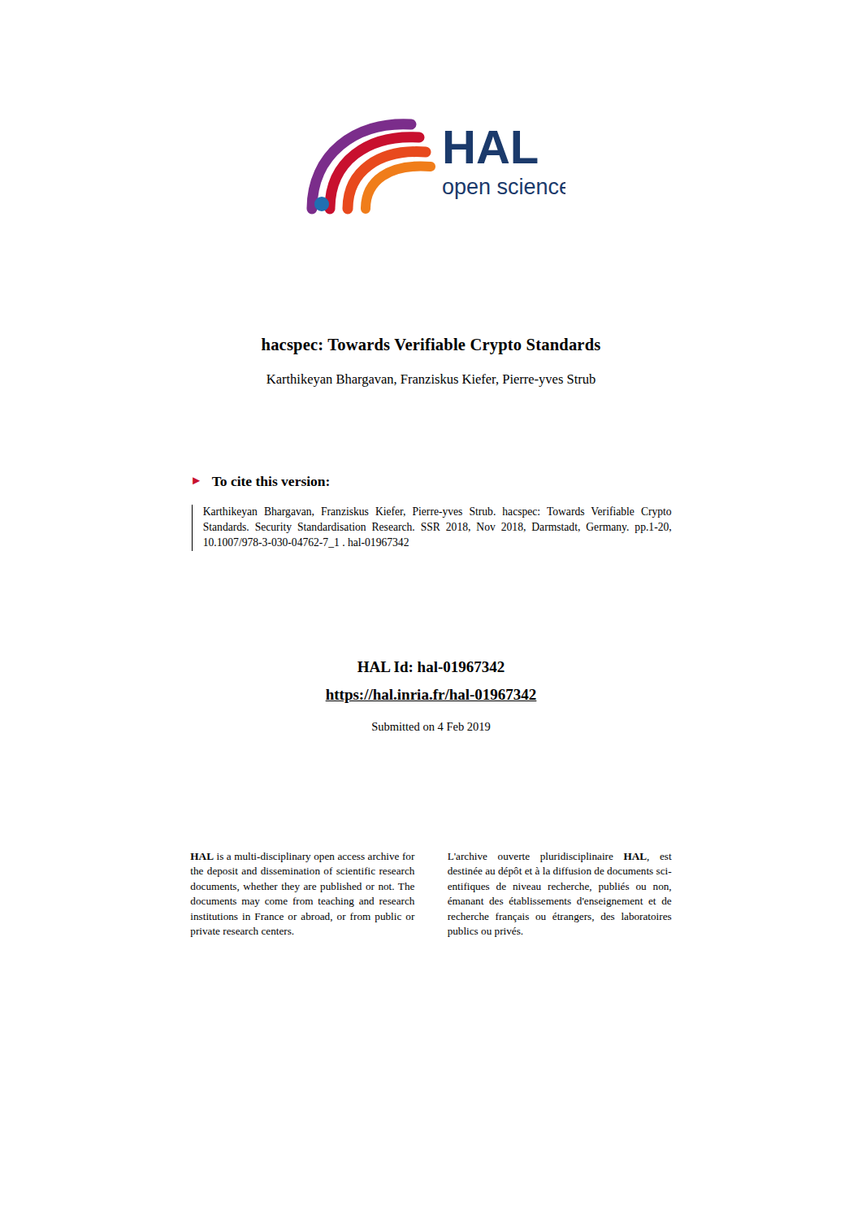HAL open science
hacspec: Towards Verifiable Crypto Standards
Karthikeyan Bhargavan, Franziskus Kiefer, Pierre-yves Strub
►To cite this version:
Karthikeyan Bhargavan, Franziskus Kiefer, Pierre-yves Strub. hacspec: Towards Verifiable Crypto Standards. Security Standardisation Research. SSR 2018, Nov 2018, Darmstadt, Germany. pp.1-20, 10.1007/978-3-030-04762-7_1 . hal-01967342
HAL Id: hal-01967342
https://hal.inria.fr/hal-01967342
Submitted on 4 Feb 2019
HAL is a multi-disciplinary open access archive for the deposit and dissemination of scientific research documents, whether they are published or not. The documents may come from teaching and research institutions in France or abroad, or from public or private research centers.
L'archive ouverte pluridisciplinaire HAL, est destinée au dépôt et à la diffusion de documents scientifiques de niveau recherche, publiés ou non, émanant des établissements d'enseignement et de recherche français ou étrangers, des laboratoires publics ou privés.